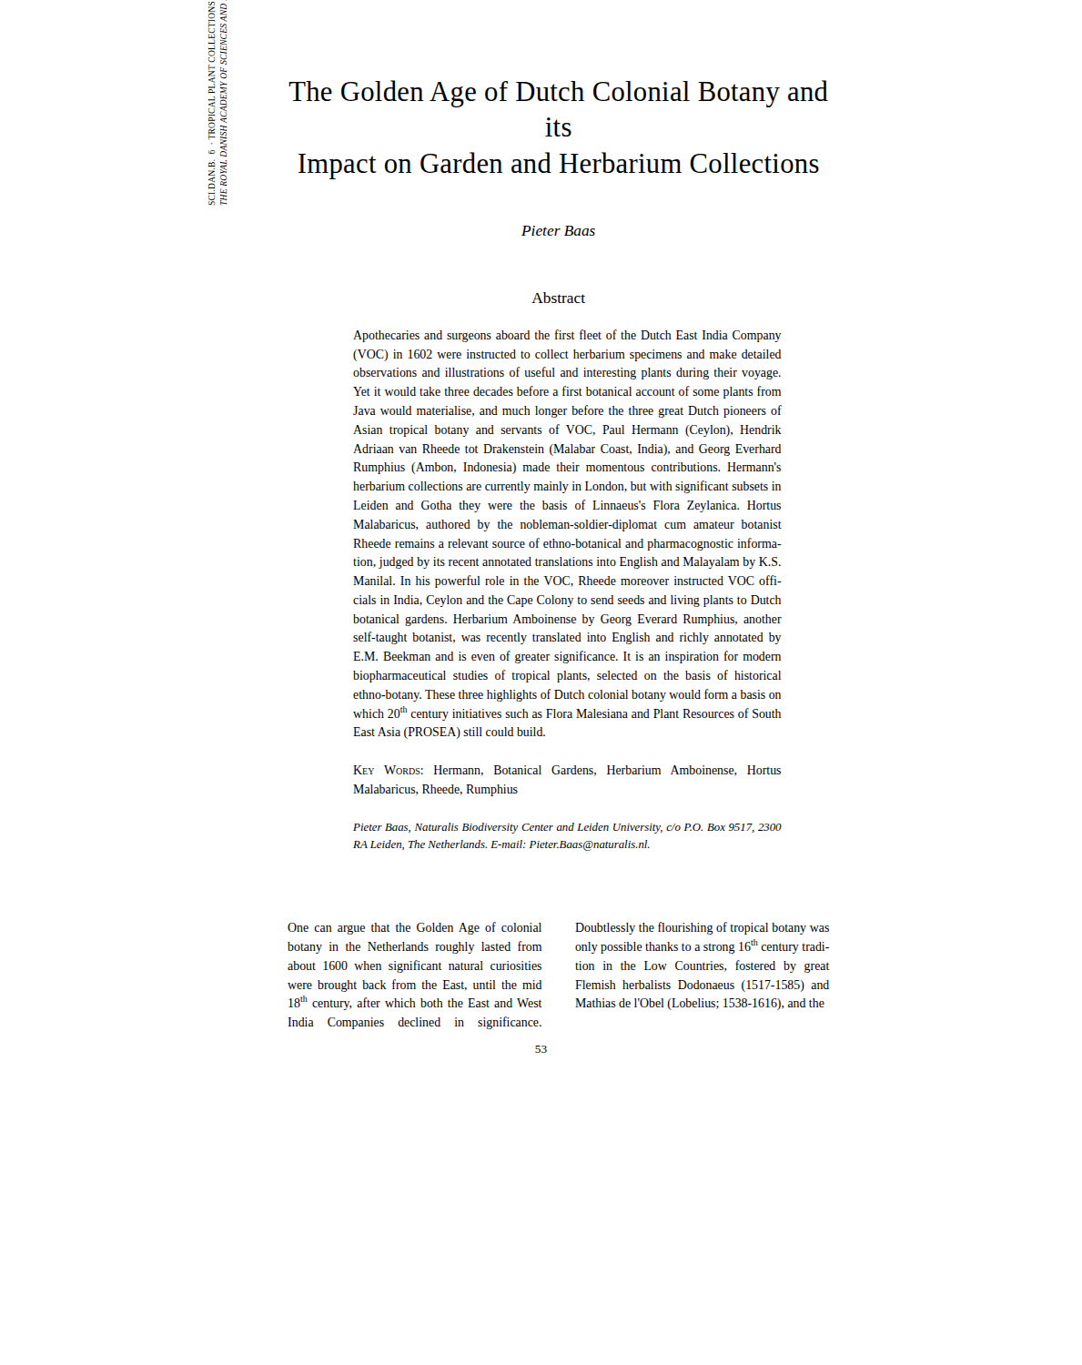SCI.DAN.B. 6 · TROPICAL PLANT COLLECTIONS
THE ROYAL DANISH ACADEMY OF SCIENCES AND LETTERS · 2017
The Golden Age of Dutch Colonial Botany and its
Impact on Garden and Herbarium Collections
Pieter Baas
Abstract
Apothecaries and surgeons aboard the first fleet of the Dutch East India Company (VOC) in 1602 were instructed to collect herbarium specimens and make detailed observations and illustrations of useful and interesting plants during their voyage. Yet it would take three decades before a first botanical account of some plants from Java would materialise, and much longer before the three great Dutch pioneers of Asian tropical botany and servants of VOC, Paul Hermann (Ceylon), Hendrik Adriaan van Rheede tot Drakenstein (Malabar Coast, India), and Georg Everhard Rumphius (Ambon, Indonesia) made their momentous contributions. Hermann's herbarium collections are currently mainly in London, but with significant subsets in Leiden and Gotha they were the basis of Linnaeus's Flora Zeylanica. Hortus Malabaricus, authored by the nobleman-soldier-diplomat cum amateur botanist Rheede remains a relevant source of ethno-botanical and pharmacognostic information, judged by its recent annotated translations into English and Malayalam by K.S. Manilal. In his powerful role in the VOC, Rheede moreover instructed VOC officials in India, Ceylon and the Cape Colony to send seeds and living plants to Dutch botanical gardens. Herbarium Amboinense by Georg Everard Rumphius, another self-taught botanist, was recently translated into English and richly annotated by E.M. Beekman and is even of greater significance. It is an inspiration for modern biopharmaceutical studies of tropical plants, selected on the basis of historical ethno-botany. These three highlights of Dutch colonial botany would form a basis on which 20th century initiatives such as Flora Malesiana and Plant Resources of South East Asia (PROSEA) still could build.
Key Words: Hermann, Botanical Gardens, Herbarium Amboinense, Hortus Malabaricus, Rheede, Rumphius
Pieter Baas, Naturalis Biodiversity Center and Leiden University, c/o P.O. Box 9517, 2300 RA Leiden, The Netherlands. E-mail: Pieter.Baas@naturalis.nl.
One can argue that the Golden Age of colonial botany in the Netherlands roughly lasted from about 1600 when significant natural curiosities were brought back from the East, until the mid 18th century, after which both the East and West India Companies declined in significance. Doubtlessly the flourishing of tropical botany was only possible thanks to a strong 16th century tradition in the Low Countries, fostered by great Flemish herbalists Dodonaeus (1517-1585) and Mathias de l'Obel (Lobelius; 1538-1616), and the
53